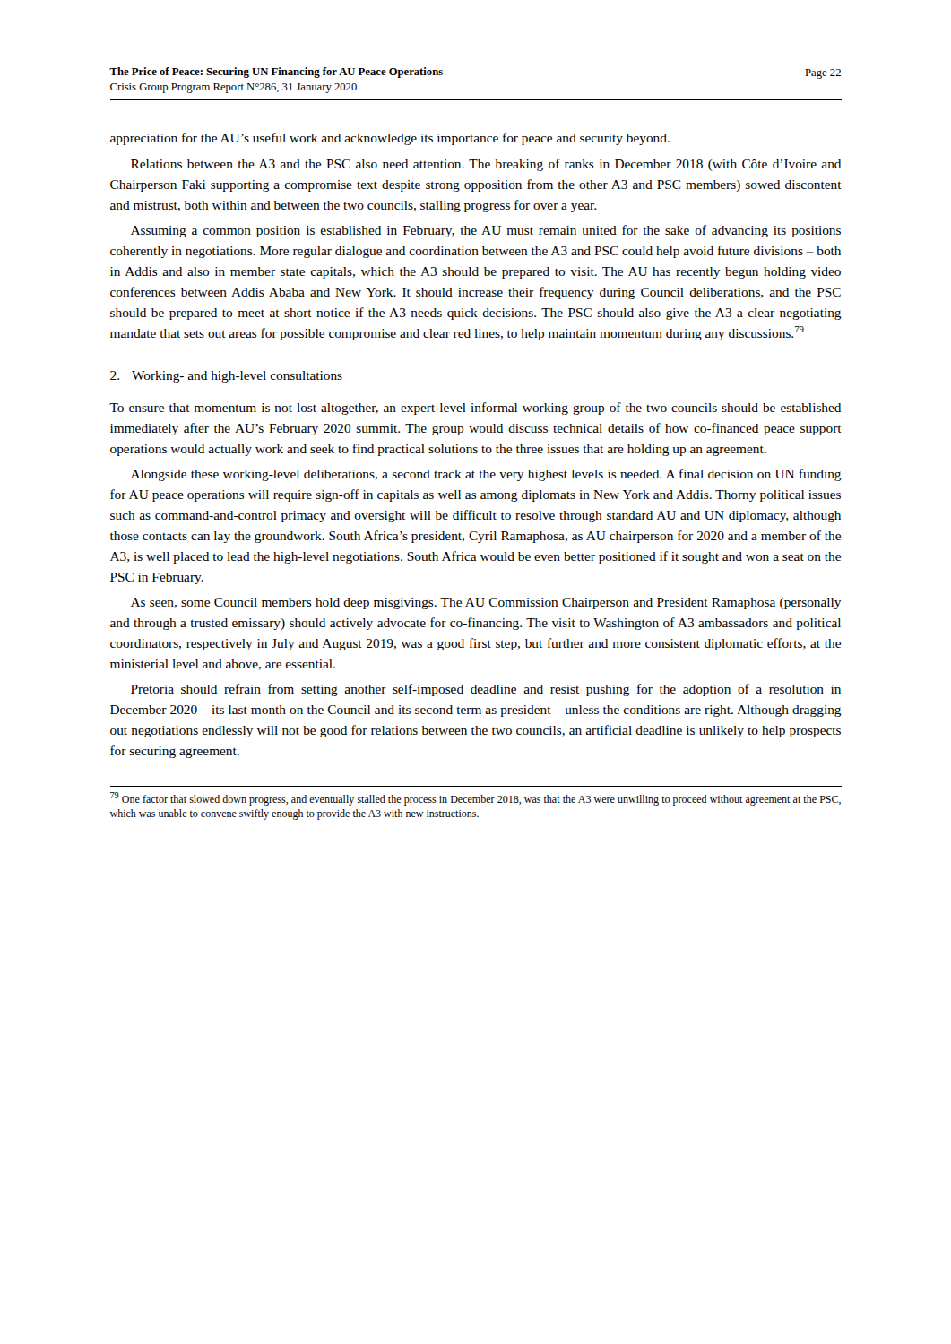The Price of Peace: Securing UN Financing for AU Peace Operations
Crisis Group Program Report N°286, 31 January 2020
Page 22
appreciation for the AU’s useful work and acknowledge its importance for peace and security beyond.
Relations between the A3 and the PSC also need attention. The breaking of ranks in December 2018 (with Côte d’Ivoire and Chairperson Faki supporting a compromise text despite strong opposition from the other A3 and PSC members) sowed discontent and mistrust, both within and between the two councils, stalling progress for over a year.
Assuming a common position is established in February, the AU must remain united for the sake of advancing its positions coherently in negotiations. More regular dialogue and coordination between the A3 and PSC could help avoid future divisions – both in Addis and also in member state capitals, which the A3 should be prepared to visit. The AU has recently begun holding video conferences between Addis Ababa and New York. It should increase their frequency during Council deliberations, and the PSC should be prepared to meet at short notice if the A3 needs quick decisions. The PSC should also give the A3 a clear negotiating mandate that sets out areas for possible compromise and clear red lines, to help maintain momentum during any discussions.79
2. Working- and high-level consultations
To ensure that momentum is not lost altogether, an expert-level informal working group of the two councils should be established immediately after the AU’s February 2020 summit. The group would discuss technical details of how co-financed peace support operations would actually work and seek to find practical solutions to the three issues that are holding up an agreement.
Alongside these working-level deliberations, a second track at the very highest levels is needed. A final decision on UN funding for AU peace operations will require sign-off in capitals as well as among diplomats in New York and Addis. Thorny political issues such as command-and-control primacy and oversight will be difficult to resolve through standard AU and UN diplomacy, although those contacts can lay the groundwork. South Africa’s president, Cyril Ramaphosa, as AU chairperson for 2020 and a member of the A3, is well placed to lead the high-level negotiations. South Africa would be even better positioned if it sought and won a seat on the PSC in February.
As seen, some Council members hold deep misgivings. The AU Commission Chairperson and President Ramaphosa (personally and through a trusted emissary) should actively advocate for co-financing. The visit to Washington of A3 ambassadors and political coordinators, respectively in July and August 2019, was a good first step, but further and more consistent diplomatic efforts, at the ministerial level and above, are essential.
Pretoria should refrain from setting another self-imposed deadline and resist pushing for the adoption of a resolution in December 2020 – its last month on the Council and its second term as president – unless the conditions are right. Although dragging out negotiations endlessly will not be good for relations between the two councils, an artificial deadline is unlikely to help prospects for securing agreement.
79 One factor that slowed down progress, and eventually stalled the process in December 2018, was that the A3 were unwilling to proceed without agreement at the PSC, which was unable to convene swiftly enough to provide the A3 with new instructions.